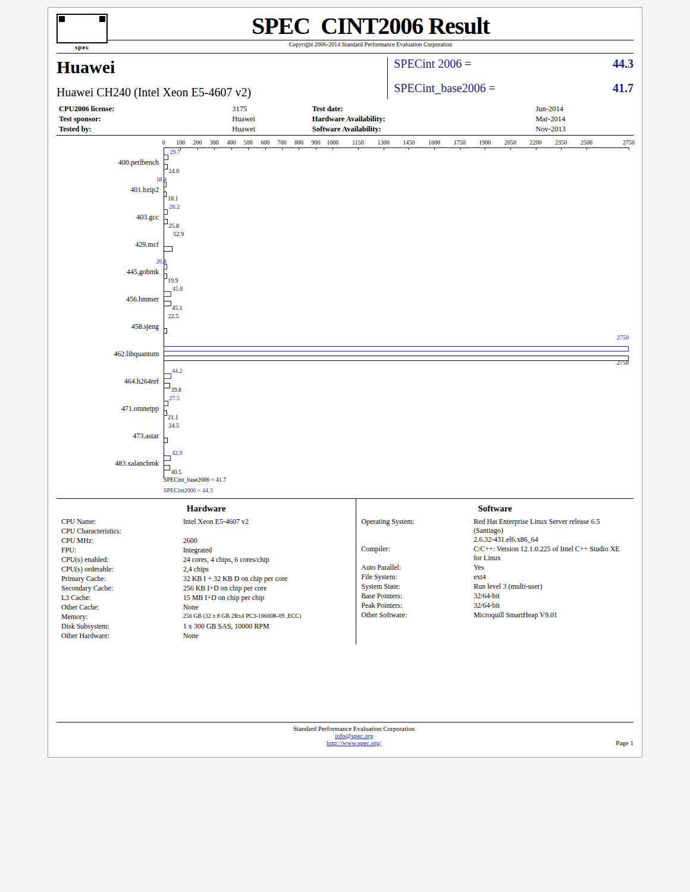spec
SPEC CINT2006 Result
Copyright 2006-2014 Standard Performance Evaluation Corporation
Huawei
Huawei CH240 (Intel Xeon E5-4607 v2)
SPECint 2006 =44.3
SPECint_base2006 =41.7
| CPU2006 license: | 3175 | Test date: | Jun-2014 |
| Test sponsor: | Huawei | Hardware Availability: | Mar-2014 |
| Tested by: | Huawei | Software Availability: | Nov-2013 |
0 100 200 300 400 500 600 700 800 900 1000 1150 1300 1450 1600 1750 1900 2050 2200 2350 2500 2750
400.perlbench
29.7
24.0
401.bzip2
18.4
18.1
403.gcc
26.2
25.8
429.mcf
52.9
445.gobmk
20.8
19.9
456.hmmer
45.8
45.1
458.sjeng
22.5
462.libquantum
2750
2750
464.h264ref
44.2
39.8
471.omnetpp
27.5
21.1
473.astar
24.5
483.xalancbmk
42.9
40.5
SPECint_base2006 = 41.7
SPECint2006 = 44.3
Hardware
| CPU Name: | Intel Xeon E5-4607 v2 |
| CPU Characteristics: | |
| CPU MHz: | 2600 |
| FPU: | Integrated |
| CPU(s) enabled: | 24 cores, 4 chips, 6 cores/chip |
| CPU(s) orderable: | 2,4 chips |
| Primary Cache: | 32 KB I + 32 KB D on chip per core |
| Secondary Cache: | 256 KB I+D on chip per core |
| L3 Cache: | 15 MB I+D on chip per chip |
| Other Cache: | None |
| Memory: | 256 GB (32 x 8 GB 2Rx4 PC3-10600R-09 ,ECC) |
| Disk Subsystem: | 1 x 300 GB SAS, 10000 RPM |
| Other Hardware: | None |
Software
| Operating System: | Red Hat Enterprise Linux Server release 6.5 (Santiago) 2.6.32-431.el6.x86_64 |
| Compiler: | C/C++: Version 12.1.0.225 of Intel C++ Studio XE for Linux |
| Auto Parallel: | Yes |
| File System: | ext4 |
| System State: | Run level 3 (multi-user) |
| Base Pointers: | 32/64-bit |
| Peak Pointers: | 32/64-bit |
| Other Software: | Microquill SmartHeap V9.01 |
Standard Performance Evaluation Corporation
info@spec.org
http://www.spec.org/
Page 1